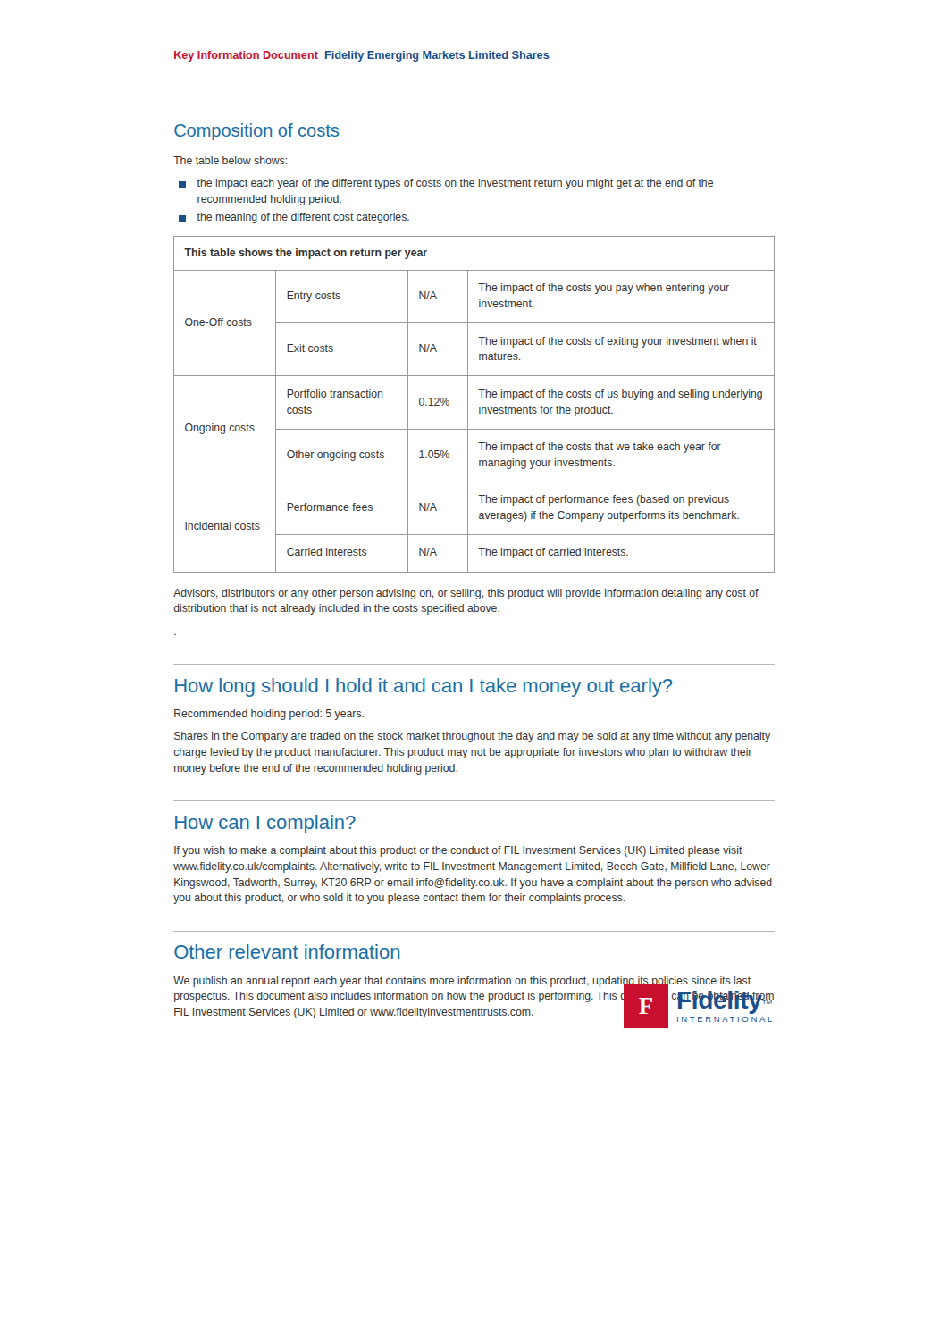Key Information Document Fidelity Emerging Markets Limited Shares
Composition of costs
The table below shows:
the impact each year of the different types of costs on the investment return you might get at the end of the recommended holding period.
the meaning of the different cost categories.
| This table shows the impact on return per year |
| --- |
| One-Off costs | Entry costs | N/A | The impact of the costs you pay when entering your investment. |
| Exit costs | N/A | The impact of the costs of exiting your investment when it matures. |
| Ongoing costs | Portfolio transaction costs | 0.12% | The impact of the costs of us buying and selling underlying investments for the product. |
| Other ongoing costs | 1.05% | The impact of the costs that we take each year for managing your investments. |
| Incidental costs | Performance fees | N/A | The impact of performance fees (based on previous averages) if the Company outperforms its benchmark. |
| Carried interests | N/A | The impact of carried interests. |
Advisors, distributors or any other person advising on, or selling, this product will provide information detailing any cost of distribution that is not already included in the costs specified above.
.
How long should I hold it and can I take money out early?
Recommended holding period: 5 years.
Shares in the Company are traded on the stock market throughout the day and may be sold at any time without any penalty charge levied by the product manufacturer. This product may not be appropriate for investors who plan to withdraw their money before the end of the recommended holding period.
How can I complain?
If you wish to make a complaint about this product or the conduct of FIL Investment Services (UK) Limited please visit www.fidelity.co.uk/complaints. Alternatively, write to FIL Investment Management Limited, Beech Gate, Millfield Lane, Lower Kingswood, Tadworth, Surrey, KT20 6RP or email info@fidelity.co.uk. If you have a complaint about the person who advised you about this product, or who sold it to you please contact them for their complaints process.
Other relevant information
We publish an annual report each year that contains more information on this product, updating its policies since its last prospectus. This document also includes information on how the product is performing. This document can be obtained from FIL Investment Services (UK) Limited or www.fidelityinvestmenttrusts.com.
F
Fidelity TM INTERNATIONAL